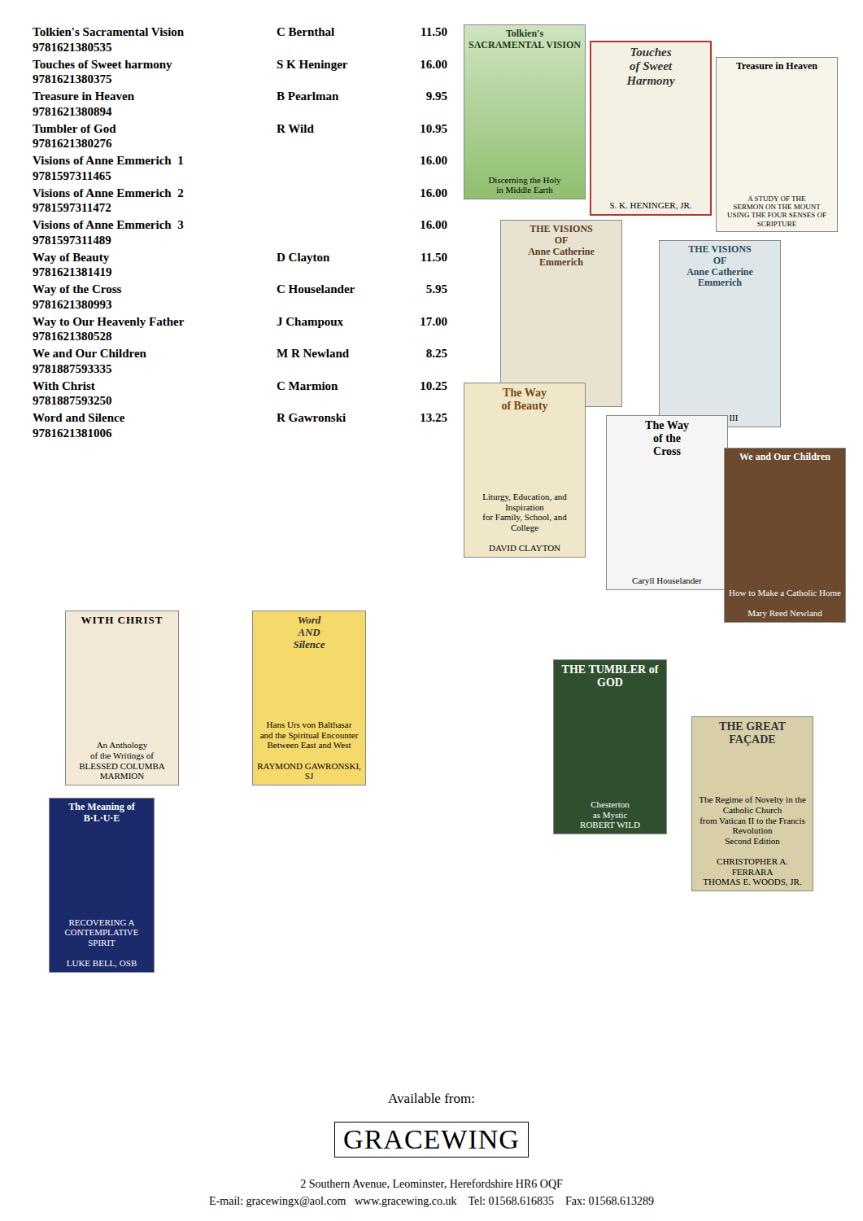Tolkien's Sacramental Vision C Bernthal 11.50
9781621380535
Touches of Sweet harmony S K Heninger 16.00
9781621380375
Treasure in Heaven B Pearlman 9.95
9781621380894
Tumbler of God R Wild 10.95
9781621380276
Visions of Anne Emmerich 1 16.00
9781597311465
Visions of Anne Emmerich 2 16.00
9781597311472
Visions of Anne Emmerich 3 16.00
9781597311489
Way of Beauty D Clayton 11.50
9781621381419
Way of the Cross C Houselander 5.95
9781621380993
Way to Our Heavenly Father J Champoux 17.00
9781621380528
We and Our Children M R Newland 8.25
9781887593335
With Christ C Marmion 10.25
9781887593250
Word and Silence R Gawronski 13.25
9781621381006
Tolkien's
SACRAMENTAL VISION
Discerning the Holy
in Middle Earth
Touches
of Sweet
Harmony
S. K. HENINGER, JR.
Treasure in Heaven
A STUDY OF THE
SERMON ON THE MOUNT
USING THE FOUR SENSES OF SCRIPTURE
THE VISIONS
OF
Anne Catherine
Emmerich
BOOK I
THE VISIONS
OF
Anne Catherine
Emmerich
BOOK III
The Way
of Beauty
Liturgy, Education, and Inspiration
for Family, School, and College
DAVID CLAYTON
The Way
of the
Cross
Caryll Houselander
We and Our Children
How to Make a Catholic Home
Mary Reed Newland
WITH CHRIST
An Anthology
of the Writings of
BLESSED COLUMBA MARMION
Word
AND
Silence
Hans Urs von Balthasar
and the Spiritual Encounter
Between East and West
RAYMOND GAWRONSKI, SJ
THE TUMBLER of
GOD
Chesterton
as Mystic
ROBERT WILD
THE GREAT
FAÇADE
The Regime of Novelty in the Catholic Church
from Vatican II to the Francis Revolution
Second Edition
CHRISTOPHER A. FERRARA
THOMAS E. WOODS, JR.
The Meaning of
B·L·U·E
RECOVERING A
CONTEMPLATIVE SPIRIT
LUKE BELL, OSB
Available from:
GRACEWING
2 Southern Avenue, Leominster, Herefordshire HR6 OQF
E-mail: gracewingx@aol.com www.gracewing.co.uk Tel: 01568.616835 Fax: 01568.613289